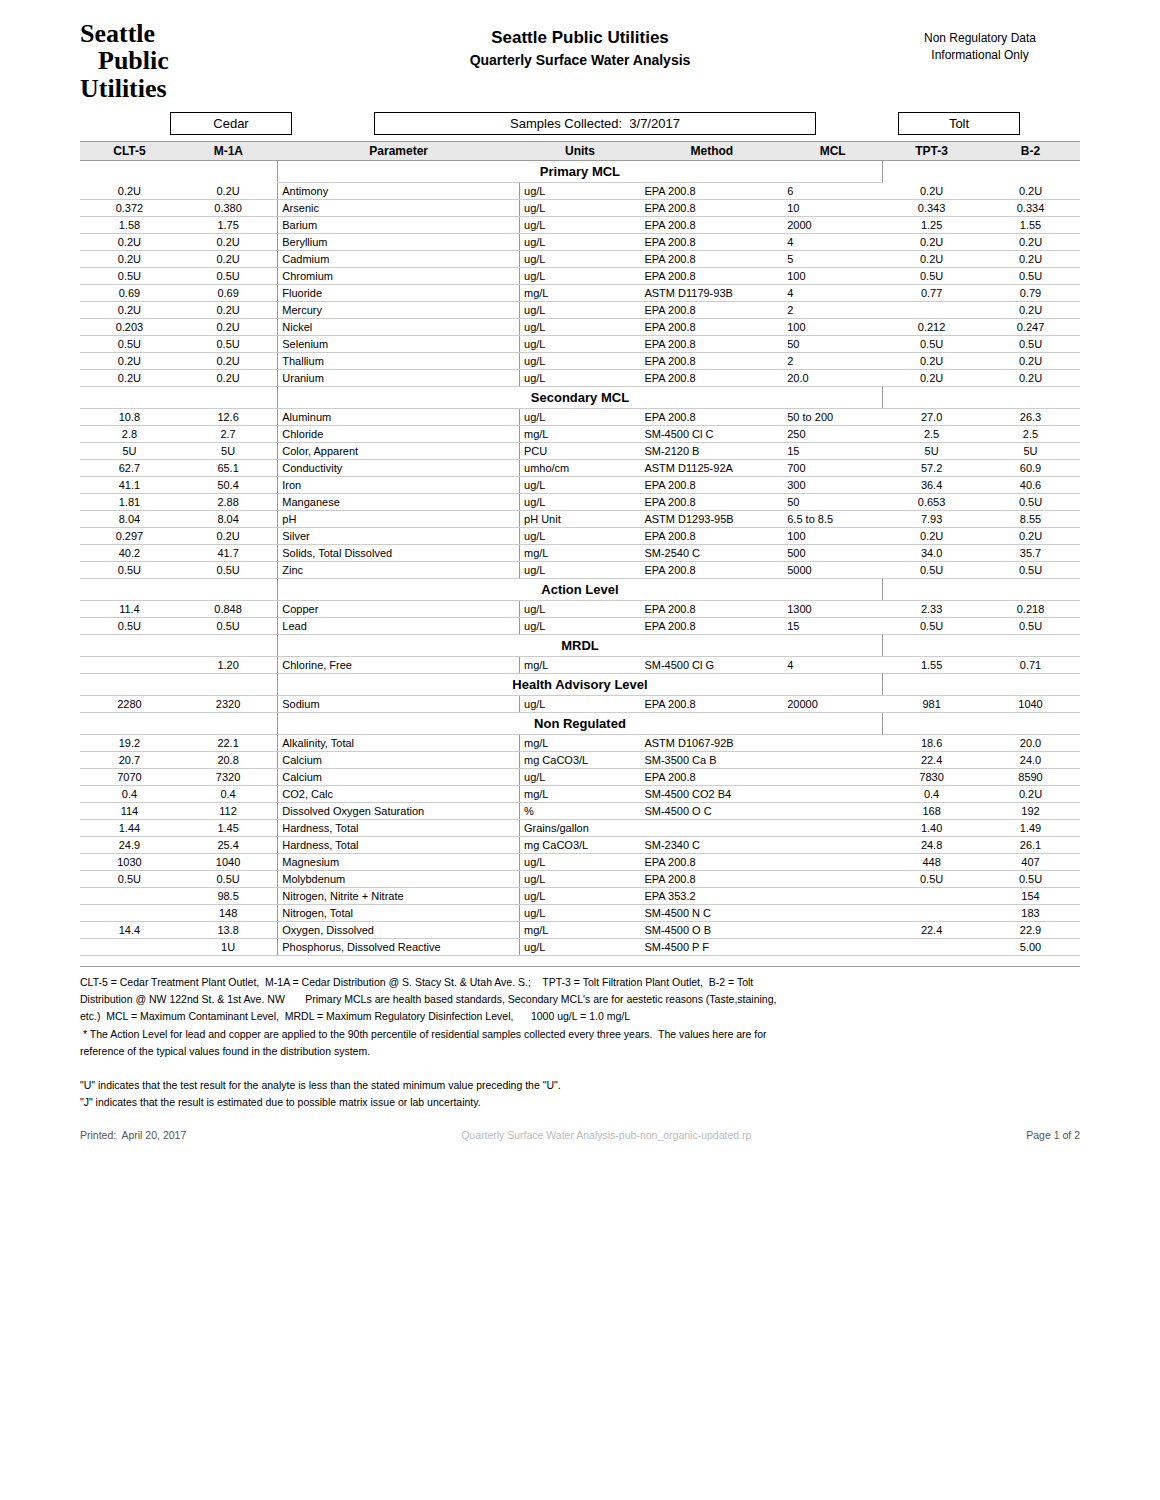Seattle
Public
Utilities
Seattle Public Utilities
Quarterly Surface Water Analysis
Non Regulatory Data
Informational Only
Cedar
Samples Collected: 3/7/2017
Tolt
| CLT-5 | M-1A | Parameter | Units | Method | MCL | TPT-3 | B-2 |
| --- | --- | --- | --- | --- | --- | --- | --- |
| | | Primary MCL | | |
| 0.2U | 0.2U | Antimony | ug/L | EPA 200.8 | 6 | 0.2U | 0.2U |
| 0.372 | 0.380 | Arsenic | ug/L | EPA 200.8 | 10 | 0.343 | 0.334 |
| 1.58 | 1.75 | Barium | ug/L | EPA 200.8 | 2000 | 1.25 | 1.55 |
| 0.2U | 0.2U | Beryllium | ug/L | EPA 200.8 | 4 | 0.2U | 0.2U |
| 0.2U | 0.2U | Cadmium | ug/L | EPA 200.8 | 5 | 0.2U | 0.2U |
| 0.5U | 0.5U | Chromium | ug/L | EPA 200.8 | 100 | 0.5U | 0.5U |
| 0.69 | 0.69 | Fluoride | mg/L | ASTM D1179-93B | 4 | 0.77 | 0.79 |
| 0.2U | 0.2U | Mercury | ug/L | EPA 200.8 | 2 | | 0.2U |
| 0.203 | 0.2U | Nickel | ug/L | EPA 200.8 | 100 | 0.212 | 0.247 |
| 0.5U | 0.5U | Selenium | ug/L | EPA 200.8 | 50 | 0.5U | 0.5U |
| 0.2U | 0.2U | Thallium | ug/L | EPA 200.8 | 2 | 0.2U | 0.2U |
| 0.2U | 0.2U | Uranium | ug/L | EPA 200.8 | 20.0 | 0.2U | 0.2U |
| | | Secondary MCL | | |
| 10.8 | 12.6 | Aluminum | ug/L | EPA 200.8 | 50 to 200 | 27.0 | 26.3 |
| 2.8 | 2.7 | Chloride | mg/L | SM-4500 Cl C | 250 | 2.5 | 2.5 |
| 5U | 5U | Color, Apparent | PCU | SM-2120 B | 15 | 5U | 5U |
| 62.7 | 65.1 | Conductivity | umho/cm | ASTM D1125-92A | 700 | 57.2 | 60.9 |
| 41.1 | 50.4 | Iron | ug/L | EPA 200.8 | 300 | 36.4 | 40.6 |
| 1.81 | 2.88 | Manganese | ug/L | EPA 200.8 | 50 | 0.653 | 0.5U |
| 8.04 | 8.04 | pH | pH Unit | ASTM D1293-95B | 6.5 to 8.5 | 7.93 | 8.55 |
| 0.297 | 0.2U | Silver | ug/L | EPA 200.8 | 100 | 0.2U | 0.2U |
| 40.2 | 41.7 | Solids, Total Dissolved | mg/L | SM-2540 C | 500 | 34.0 | 35.7 |
| 0.5U | 0.5U | Zinc | ug/L | EPA 200.8 | 5000 | 0.5U | 0.5U |
| | | Action Level | | |
| 11.4 | 0.848 | Copper | ug/L | EPA 200.8 | 1300 | 2.33 | 0.218 |
| 0.5U | 0.5U | Lead | ug/L | EPA 200.8 | 15 | 0.5U | 0.5U |
| | | MRDL | | |
| | 1.20 | Chlorine, Free | mg/L | SM-4500 Cl G | 4 | 1.55 | 0.71 |
| | | Health Advisory Level | | |
| 2280 | 2320 | Sodium | ug/L | EPA 200.8 | 20000 | 981 | 1040 |
| | | Non Regulated | | |
| 19.2 | 22.1 | Alkalinity, Total | mg/L | ASTM D1067-92B | | 18.6 | 20.0 |
| 20.7 | 20.8 | Calcium | mg CaCO3/L | SM-3500 Ca B | | 22.4 | 24.0 |
| 7070 | 7320 | Calcium | ug/L | EPA 200.8 | | 7830 | 8590 |
| 0.4 | 0.4 | CO2, Calc | mg/L | SM-4500 CO2 B4 | | 0.4 | 0.2U |
| 114 | 112 | Dissolved Oxygen Saturation | % | SM-4500 O C | | 168 | 192 |
| 1.44 | 1.45 | Hardness, Total | Grains/gallon | | | 1.40 | 1.49 |
| 24.9 | 25.4 | Hardness, Total | mg CaCO3/L | SM-2340 C | | 24.8 | 26.1 |
| 1030 | 1040 | Magnesium | ug/L | EPA 200.8 | | 448 | 407 |
| 0.5U | 0.5U | Molybdenum | ug/L | EPA 200.8 | | 0.5U | 0.5U |
| | 98.5 | Nitrogen, Nitrite + Nitrate | ug/L | EPA 353.2 | | | 154 |
| | 148 | Nitrogen, Total | ug/L | SM-4500 N C | | | 183 |
| 14.4 | 13.8 | Oxygen, Dissolved | mg/L | SM-4500 O B | | 22.4 | 22.9 |
| | 1U | Phosphorus, Dissolved Reactive | ug/L | SM-4500 P F | | | 5.00 |
CLT-5 = Cedar Treatment Plant Outlet, M-1A = Cedar Distribution @ S. Stacy St. & Utah Ave. S.; TPT-3 = Tolt Filtration Plant Outlet, B-2 = Tolt
Distribution @ NW 122nd St. & 1st Ave. NW Primary MCLs are health based standards, Secondary MCL's are for aestetic reasons (Taste,staining,
etc.) MCL = Maximum Contaminant Level, MRDL = Maximum Regulatory Disinfection Level, 1000 ug/L = 1.0 mg/L
* The Action Level for lead and copper are applied to the 90th percentile of residential samples collected every three years. The values here are for
reference of the typical values found in the distribution system.
"U" indicates that the test result for the analyte is less than the stated minimum value preceding the "U".
"J" indicates that the result is estimated due to possible matrix issue or lab uncertainty.
Printed: April 20, 2017
Quarterly Surface Water Analysis-pub-non_organic-updated.rp
Page 1 of 2